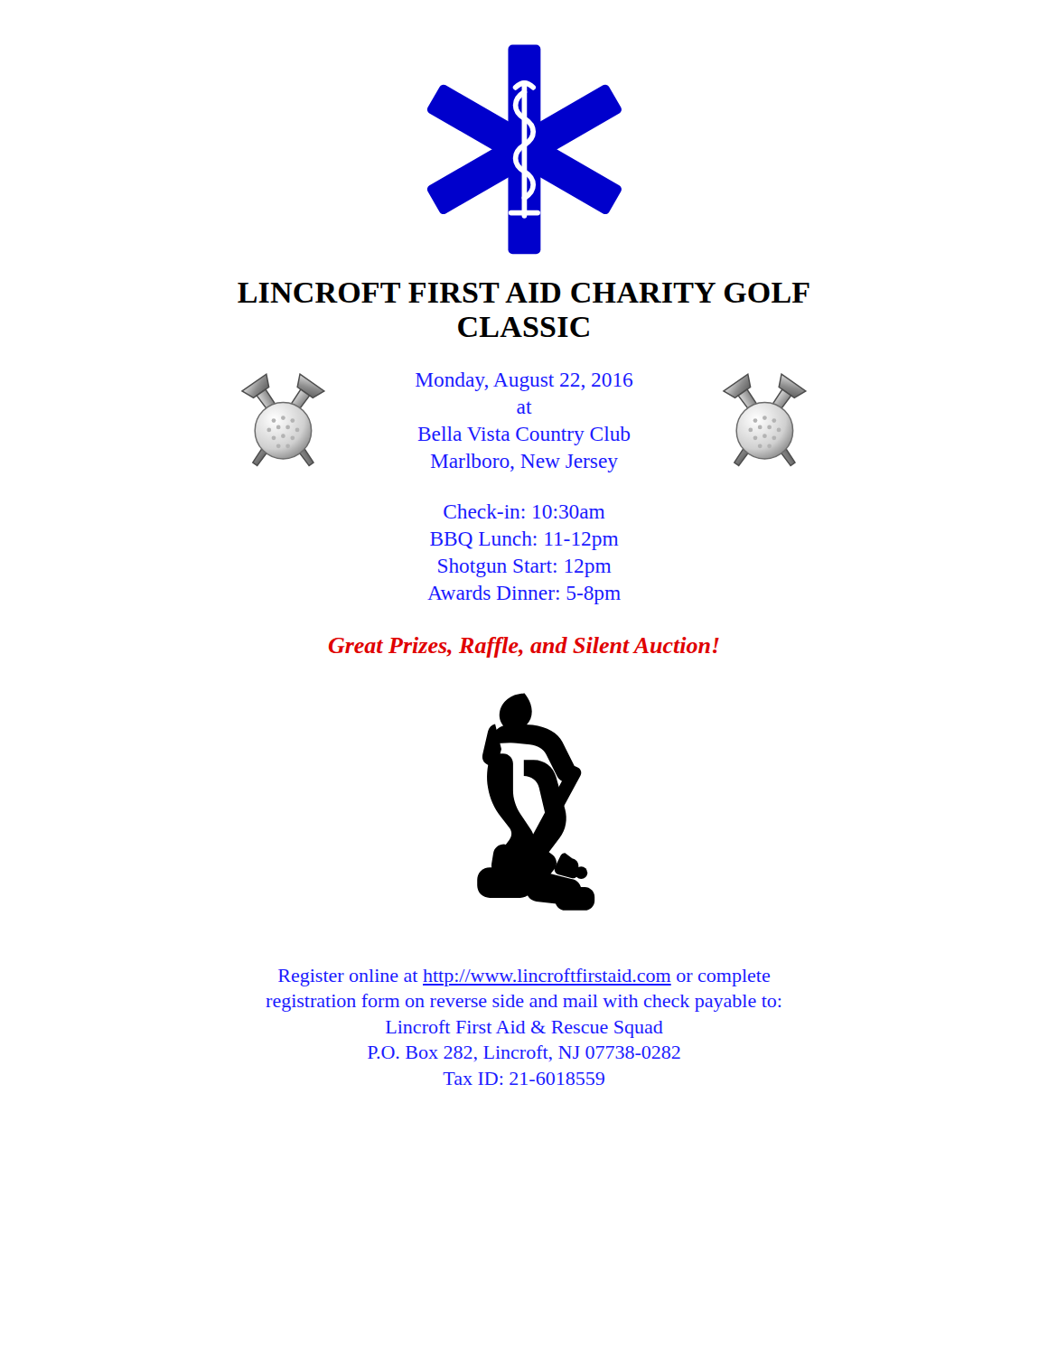LINCROFT FIRST AID CHARITY GOLF CLASSIC
Monday, August 22, 2016
at
Bella Vista Country Club
Marlboro, New Jersey
Check-in: 10:30am
BBQ Lunch: 11-12pm
Shotgun Start: 12pm
Awards Dinner: 5-8pm
Great Prizes, Raffle, and Silent Auction!
Register online at http://www.lincroftfirstaid.com or complete
registration form on reverse side and mail with check payable to:
Lincroft First Aid & Rescue Squad
P.O. Box 282, Lincroft, NJ 07738-0282
Tax ID: 21-6018559